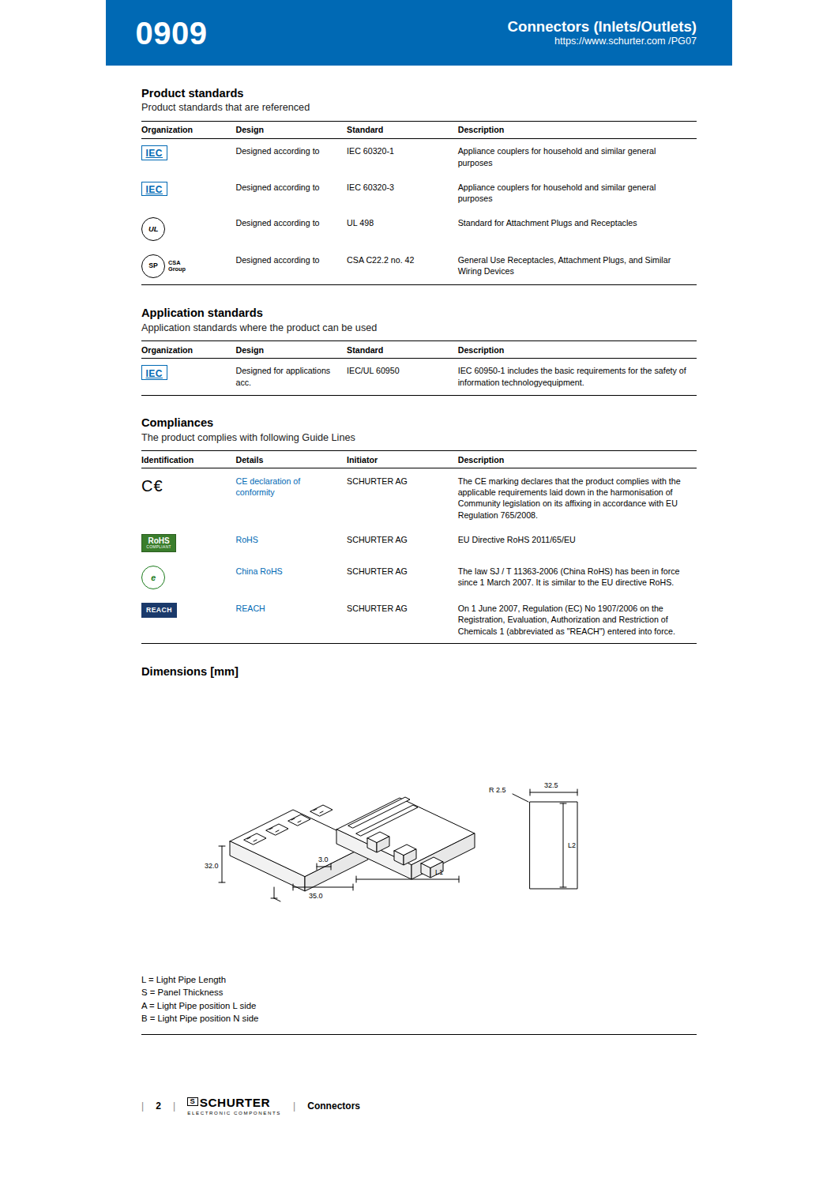0909
Connectors (Inlets/Outlets)
https://www.schurter.com /PG07
Product standards
Product standards that are referenced
| Organization | Design | Standard | Description |
| --- | --- | --- | --- |
| IEC | Designed according to | IEC 60320-1 | Appliance couplers for household and similar general purposes |
| IEC | Designed according to | IEC 60320-3 | Appliance couplers for household and similar general purposes |
| UL | Designed according to | UL 498 | Standard for Attachment Plugs and Receptacles |
| SP CSA Group | Designed according to | CSA C22.2 no. 42 | General Use Receptacles, Attachment Plugs, and Similar Wiring Devices |
Application standards
Application standards where the product can be used
| Organization | Design | Standard | Description |
| --- | --- | --- | --- |
| IEC | Designed for applications acc. | IEC/UL 60950 | IEC 60950-1 includes the basic requirements for the safety of information technologyequipment. |
Compliances
The product complies with following Guide Lines
| Identification | Details | Initiator | Description |
| --- | --- | --- | --- |
| C€ | CE declaration of conformity | SCHURTER AG | The CE marking declares that the product complies with the applicable requirements laid down in the harmonisation of Community legislation on its affixing in accordance with EU Regulation 765/2008. |
| RoHS COMPLIANT | RoHS | SCHURTER AG | EU Directive RoHS 2011/65/EU |
| e | China RoHS | SCHURTER AG | The law SJ / T 11363-2006 (China RoHS) has been in force since 1 March 2007. It is similar to the EU directive RoHS. |
| REACH | REACH | SCHURTER AG | On 1 June 2007, Regulation (EC) No 1907/2006 on the Registration, Evaluation, Authorization and Restriction of Chemicals 1 (abbreviated as "REACH") entered into force. |
Dimensions [mm]
32.0 3.0 35.0 L1 32.5 R 2.5 L2
L = Light Pipe Length
S = Panel Thickness
A = Light Pipe position L side
B = Light Pipe position N side
| 2 | SSCHURTER ELECTRONIC COMPONENTS | Connectors